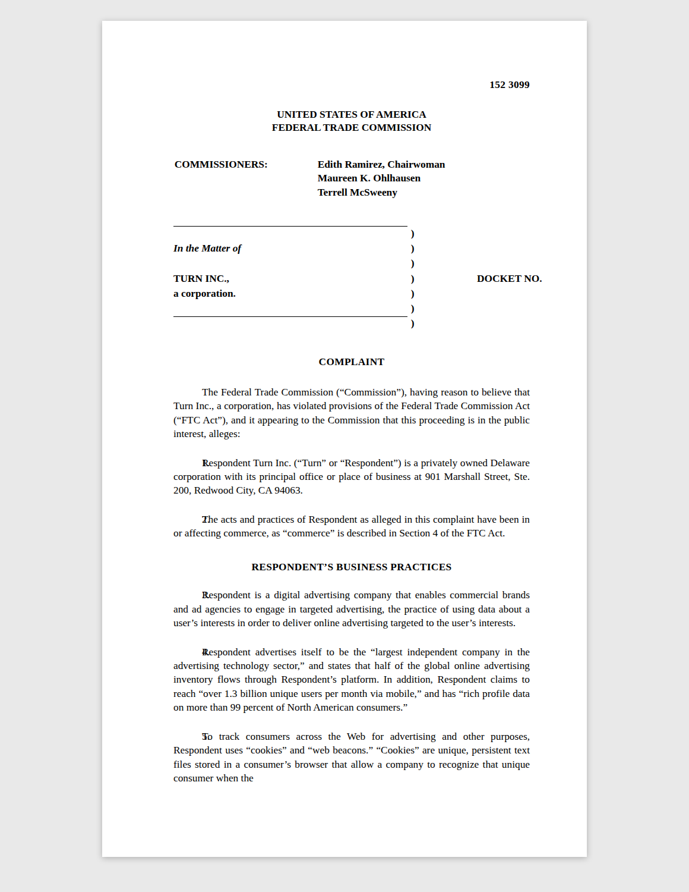152 3099
UNITED STATES OF AMERICA
FEDERAL TRADE COMMISSION
COMMISSIONERS:
Edith Ramirez, Chairwoman
Maureen K. Ohlhausen
Terrell McSweeny
| | ) | |
| In the Matter of | ) | |
| | ) | |
| TURN INC., | ) | DOCKET NO. |
| a corporation. | ) | |
| | ) | |
| | ) | |
COMPLAINT
The Federal Trade Commission (“Commission”), having reason to believe that Turn Inc., a corporation, has violated provisions of the Federal Trade Commission Act (“FTC Act”), and it appearing to the Commission that this proceeding is in the public interest, alleges:
1. Respondent Turn Inc. (“Turn” or “Respondent”) is a privately owned Delaware corporation with its principal office or place of business at 901 Marshall Street, Ste. 200, Redwood City, CA 94063.
2. The acts and practices of Respondent as alleged in this complaint have been in or affecting commerce, as “commerce” is described in Section 4 of the FTC Act.
RESPONDENT’S BUSINESS PRACTICES
3. Respondent is a digital advertising company that enables commercial brands and ad agencies to engage in targeted advertising, the practice of using data about a user’s interests in order to deliver online advertising targeted to the user’s interests.
4. Respondent advertises itself to be the “largest independent company in the advertising technology sector,” and states that half of the global online advertising inventory flows through Respondent’s platform. In addition, Respondent claims to reach “over 1.3 billion unique users per month via mobile,” and has “rich profile data on more than 99 percent of North American consumers.”
5. To track consumers across the Web for advertising and other purposes, Respondent uses “cookies” and “web beacons.” “Cookies” are unique, persistent text files stored in a consumer’s browser that allow a company to recognize that unique consumer when the